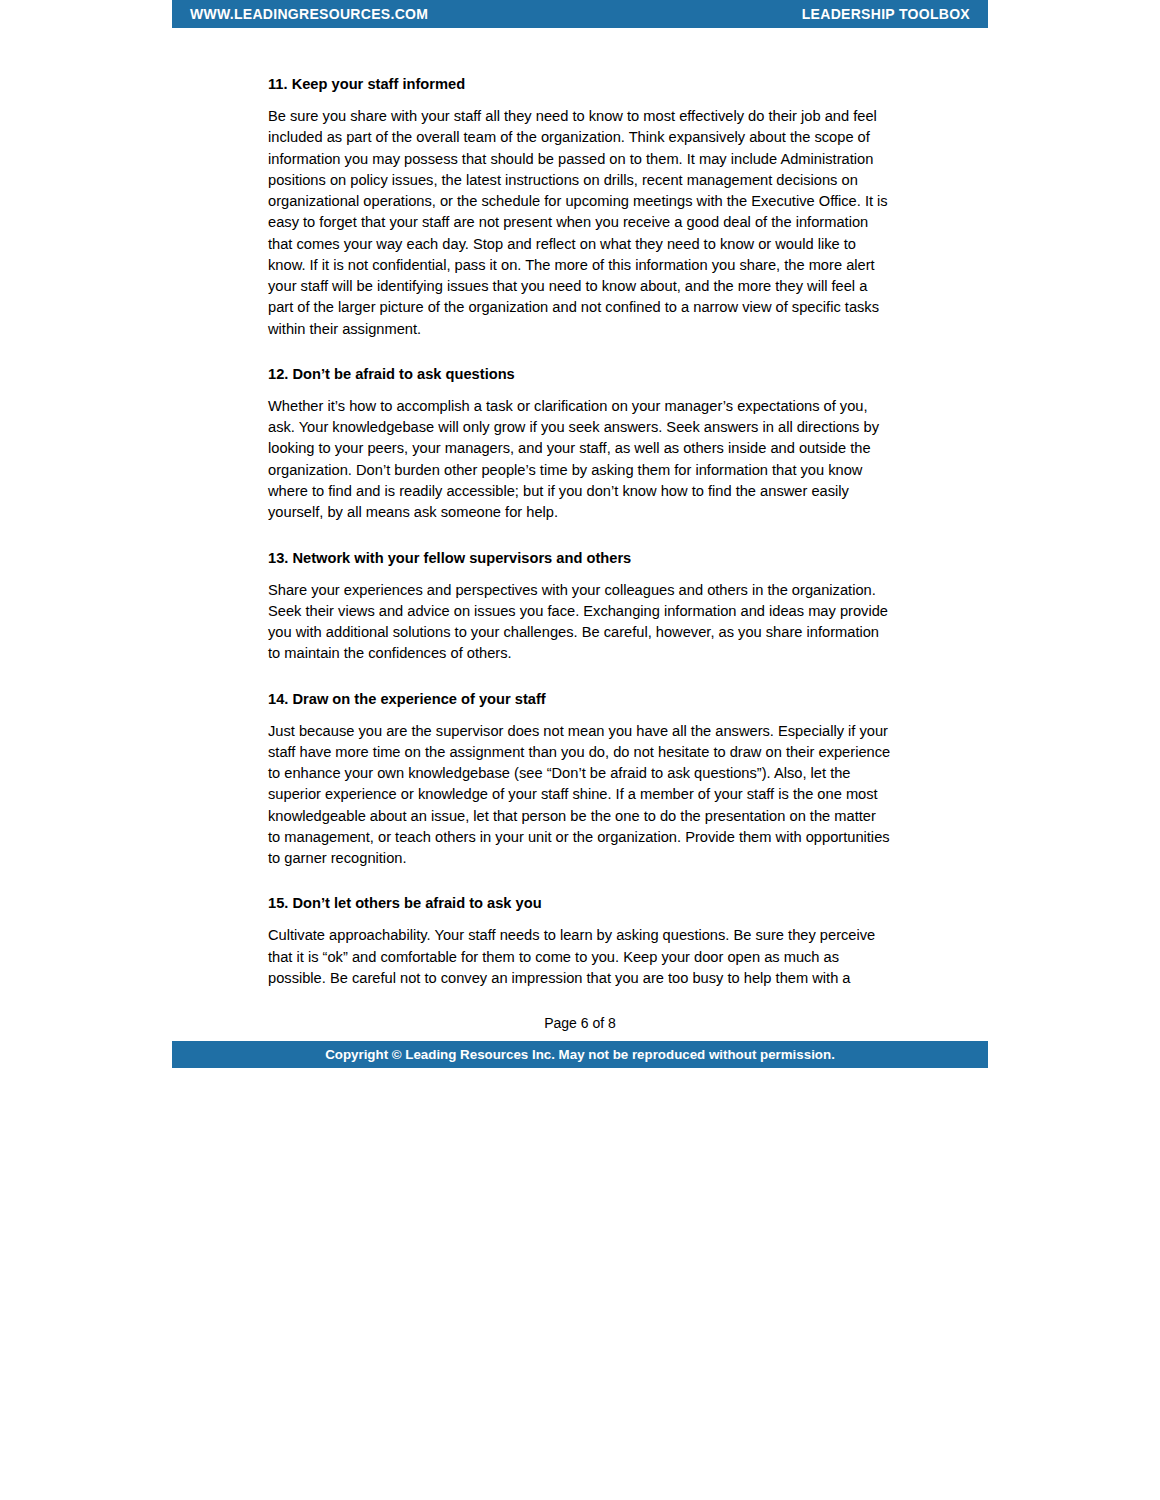www.leadingresources.com Leadership ToolBox
11. Keep your staff informed
Be sure you share with your staff all they need to know to most effectively do their job and feel included as part of the overall team of the organization. Think expansively about the scope of information you may possess that should be passed on to them. It may include Administration positions on policy issues, the latest instructions on drills, recent management decisions on organizational operations, or the schedule for upcoming meetings with the Executive Office. It is easy to forget that your staff are not present when you receive a good deal of the information that comes your way each day. Stop and reflect on what they need to know or would like to know. If it is not confidential, pass it on. The more of this information you share, the more alert your staff will be identifying issues that you need to know about, and the more they will feel a part of the larger picture of the organization and not confined to a narrow view of specific tasks within their assignment.
12. Don’t be afraid to ask questions
Whether it’s how to accomplish a task or clarification on your manager’s expectations of you, ask. Your knowledgebase will only grow if you seek answers. Seek answers in all directions by looking to your peers, your managers, and your staff, as well as others inside and outside the organization. Don’t burden other people’s time by asking them for information that you know where to find and is readily accessible; but if you don’t know how to find the answer easily yourself, by all means ask someone for help.
13. Network with your fellow supervisors and others
Share your experiences and perspectives with your colleagues and others in the organization. Seek their views and advice on issues you face. Exchanging information and ideas may provide you with additional solutions to your challenges. Be careful, however, as you share information to maintain the confidences of others.
14. Draw on the experience of your staff
Just because you are the supervisor does not mean you have all the answers. Especially if your staff have more time on the assignment than you do, do not hesitate to draw on their experience to enhance your own knowledgebase (see “Don’t be afraid to ask questions”). Also, let the superior experience or knowledge of your staff shine. If a member of your staff is the one most knowledgeable about an issue, let that person be the one to do the presentation on the matter to management, or teach others in your unit or the organization. Provide them with opportunities to garner recognition.
15. Don’t let others be afraid to ask you
Cultivate approachability. Your staff needs to learn by asking questions. Be sure they perceive that it is “ok” and comfortable for them to come to you. Keep your door open as much as possible. Be careful not to convey an impression that you are too busy to help them with a
Page 6 of 8
Copyright © Leading Resources Inc. May not be reproduced without permission.